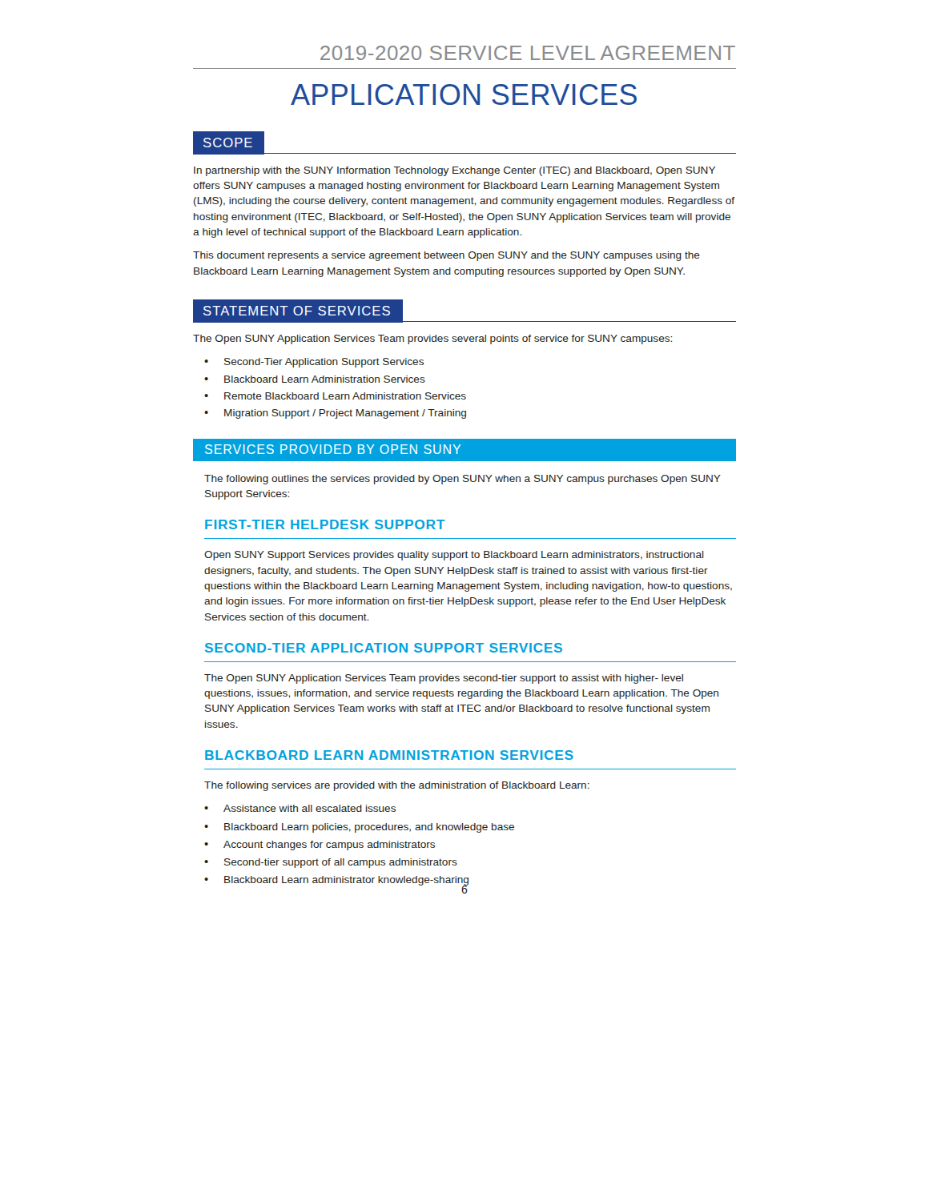2019-2020 SERVICE LEVEL AGREEMENT
APPLICATION SERVICES
SCOPE
In partnership with the SUNY Information Technology Exchange Center (ITEC) and Blackboard, Open SUNY offers SUNY campuses a managed hosting environment for Blackboard Learn Learning Management System (LMS), including the course delivery, content management, and community engagement modules. Regardless of hosting environment (ITEC, Blackboard, or Self-Hosted), the Open SUNY Application Services team will provide a high level of technical support of the Blackboard Learn application.
This document represents a service agreement between Open SUNY and the SUNY campuses using the Blackboard Learn Learning Management System and computing resources supported by Open SUNY.
STATEMENT OF SERVICES
The Open SUNY Application Services Team provides several points of service for SUNY campuses:
Second-Tier Application Support Services
Blackboard Learn Administration Services
Remote Blackboard Learn Administration Services
Migration Support / Project Management / Training
SERVICES PROVIDED BY OPEN SUNY
The following outlines the services provided by Open SUNY when a SUNY campus purchases Open SUNY Support Services:
FIRST-TIER HELPDESK SUPPORT
Open SUNY Support Services provides quality support to Blackboard Learn administrators, instructional designers, faculty, and students. The Open SUNY HelpDesk staff is trained to assist with various first-tier questions within the Blackboard Learn Learning Management System, including navigation, how-to questions, and login issues. For more information on first-tier HelpDesk support, please refer to the End User HelpDesk Services section of this document.
SECOND-TIER APPLICATION SUPPORT SERVICES
The Open SUNY Application Services Team provides second-tier support to assist with higher- level questions, issues, information, and service requests regarding the Blackboard Learn application. The Open SUNY Application Services Team works with staff at ITEC and/or Blackboard to resolve functional system issues.
BLACKBOARD LEARN ADMINISTRATION SERVICES
The following services are provided with the administration of Blackboard Learn:
Assistance with all escalated issues
Blackboard Learn policies, procedures, and knowledge base
Account changes for campus administrators
Second-tier support of all campus administrators
Blackboard Learn administrator knowledge-sharing
6